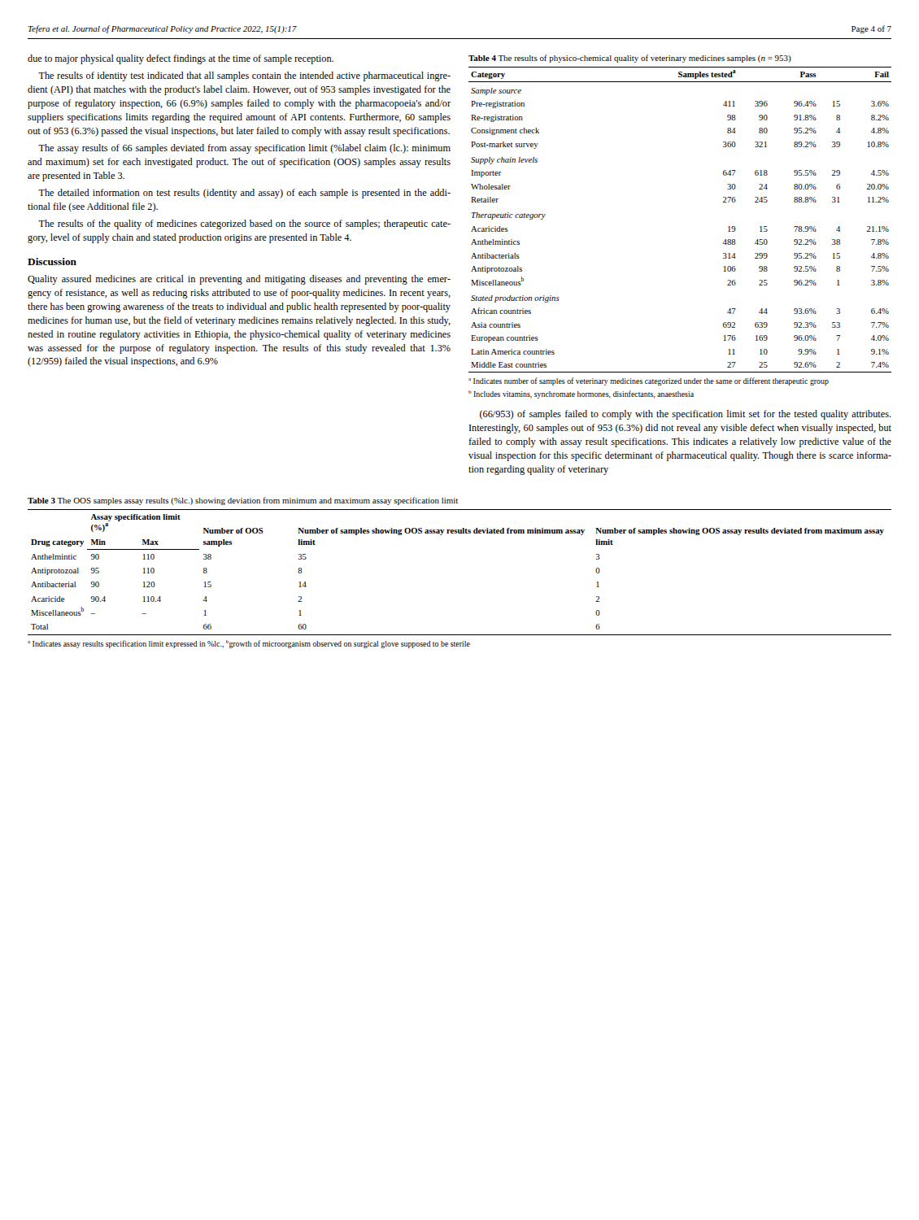Tefera et al. Journal of Pharmaceutical Policy and Practice 2022, 15(1):17
Page 4 of 7
due to major physical quality defect findings at the time of sample reception.
The results of identity test indicated that all samples contain the intended active pharmaceutical ingredient (API) that matches with the product's label claim. However, out of 953 samples investigated for the purpose of regulatory inspection, 66 (6.9%) samples failed to comply with the pharmacopoeia's and/or suppliers specifications limits regarding the required amount of API contents. Furthermore, 60 samples out of 953 (6.3%) passed the visual inspections, but later failed to comply with assay result specifications.
The assay results of 66 samples deviated from assay specification limit (%label claim (lc.): minimum and maximum) set for each investigated product. The out of specification (OOS) samples assay results are presented in Table 3.
The detailed information on test results (identity and assay) of each sample is presented in the additional file (see Additional file 2).
The results of the quality of medicines categorized based on the source of samples; therapeutic category, level of supply chain and stated production origins are presented in Table 4.
Discussion
Quality assured medicines are critical in preventing and mitigating diseases and preventing the emergency of resistance, as well as reducing risks attributed to use of poor-quality medicines. In recent years, there has been growing awareness of the treats to individual and public health represented by poor-quality medicines for human use, but the field of veterinary medicines remains relatively neglected. In this study, nested in routine regulatory activities in Ethiopia, the physico-chemical quality of veterinary medicines was assessed for the purpose of regulatory inspection. The results of this study revealed that 1.3% (12/959) failed the visual inspections, and 6.9%
Table 4 The results of physico-chemical quality of veterinary medicines samples (n = 953)
| Category | Samples tested a | Pass | Fail |
| --- | --- | --- | --- |
| Sample source |
| Pre-registration | 411 | 396 | 96.4% | 15 | 3.6% |
| Re-registration | 98 | 90 | 91.8% | 8 | 8.2% |
| Consignment check | 84 | 80 | 95.2% | 4 | 4.8% |
| Post-market survey | 360 | 321 | 89.2% | 39 | 10.8% |
| Supply chain levels |
| Importer | 647 | 618 | 95.5% | 29 | 4.5% |
| Wholesaler | 30 | 24 | 80.0% | 6 | 20.0% |
| Retailer | 276 | 245 | 88.8% | 31 | 11.2% |
| Therapeutic category |
| Acaricides | 19 | 15 | 78.9% | 4 | 21.1% |
| Anthelmintics | 488 | 450 | 92.2% | 38 | 7.8% |
| Antibacterials | 314 | 299 | 95.2% | 15 | 4.8% |
| Antiprotozoals | 106 | 98 | 92.5% | 8 | 7.5% |
| Miscellaneous b | 26 | 25 | 96.2% | 1 | 3.8% |
| Stated production origins |
| African countries | 47 | 44 | 93.6% | 3 | 6.4% |
| Asia countries | 692 | 639 | 92.3% | 53 | 7.7% |
| European countries | 176 | 169 | 96.0% | 7 | 4.0% |
| Latin America countries | 11 | 10 | 9.9% | 1 | 9.1% |
| Middle East countries | 27 | 25 | 92.6% | 2 | 7.4% |
a Indicates number of samples of veterinary medicines categorized under the same or different therapeutic group
b Includes vitamins, synchromate hormones, disinfectants, anaesthesia
(66/953) of samples failed to comply with the specification limit set for the tested quality attributes. Interestingly, 60 samples out of 953 (6.3%) did not reveal any visible defect when visually inspected, but failed to comply with assay result specifications. This indicates a relatively low predictive value of the visual inspection for this specific determinant of pharmaceutical quality. Though there is scarce information regarding quality of veterinary
Table 3 The OOS samples assay results (%lc.) showing deviation from minimum and maximum assay specification limit
| Drug category | Assay specification limit (%) a | Number of OOS samples | Number of samples showing OOS assay results deviated from minimum assay limit | Number of samples showing OOS assay results deviated from maximum assay limit |
| --- | --- | --- | --- | --- |
| Min | Max |
| Anthelmintic | 90 | 110 | 38 | 35 | 3 |
| Antiprotozoal | 95 | 110 | 8 | 8 | 0 |
| Antibacterial | 90 | 120 | 15 | 14 | 1 |
| Acaricide | 90.4 | 110.4 | 4 | 2 | 2 |
| Miscellaneous b | – | – | 1 | 1 | 0 |
| Total | | | 66 | 60 | 6 |
a Indicates assay results specification limit expressed in %lc., bgrowth of microorganism observed on surgical glove supposed to be sterile